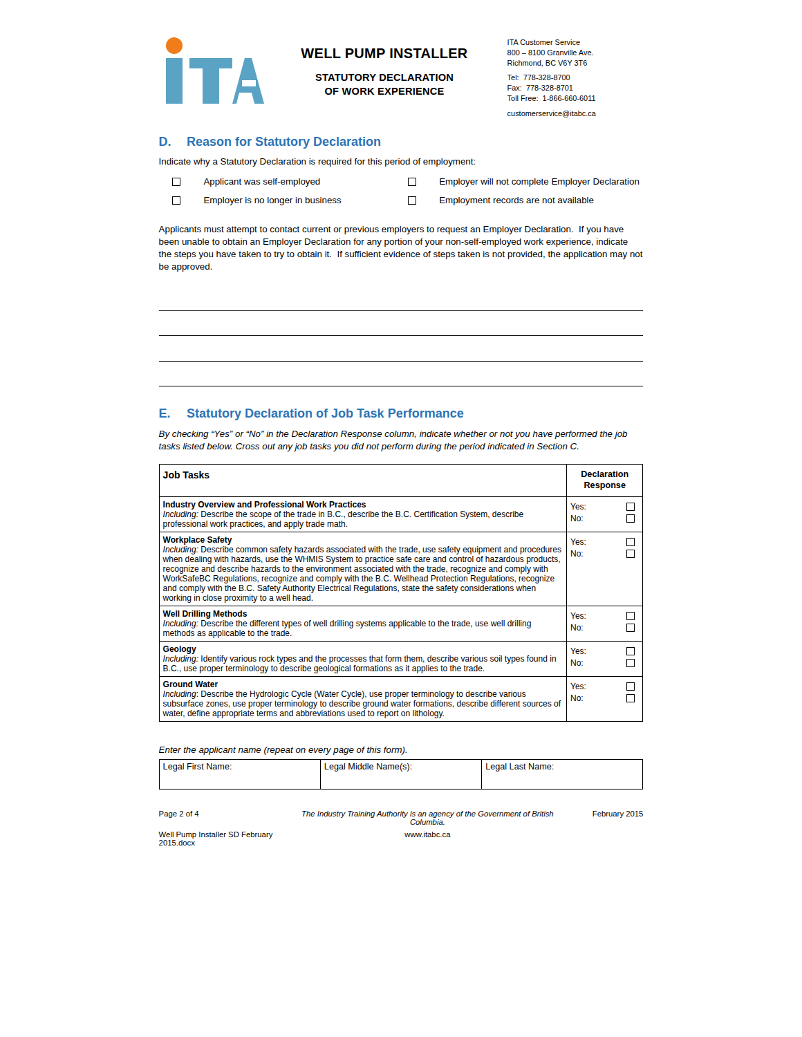WELL PUMP INSTALLER
STATUTORY DECLARATION
OF WORK EXPERIENCE
ITA Customer Service
800 – 8100 Granville Ave.
Richmond, BC V6Y 3T6
Tel: 778-328-8700
Fax: 778-328-8701
Toll Free: 1-866-660-6011
customerservice@itabc.ca
D. Reason for Statutory Declaration
Indicate why a Statutory Declaration is required for this period of employment:
Applicant was self-employed
Employer will not complete Employer Declaration
Employer is no longer in business
Employment records are not available
Applicants must attempt to contact current or previous employers to request an Employer Declaration. If you have been unable to obtain an Employer Declaration for any portion of your non-self-employed work experience, indicate the steps you have taken to try to obtain it. If sufficient evidence of steps taken is not provided, the application may not be approved.
E. Statutory Declaration of Job Task Performance
By checking “Yes” or “No” in the Declaration Response column, indicate whether or not you have performed the job tasks listed below. Cross out any job tasks you did not perform during the period indicated in Section C.
| Job Tasks | Declaration Response |
| --- | --- |
| Industry Overview and Professional Work Practices Including: Describe the scope of the trade in B.C., describe the B.C. Certification System, describe professional work practices, and apply trade math. | Yes: No: |
| Workplace Safety Including: Describe common safety hazards associated with the trade, use safety equipment and procedures when dealing with hazards, use the WHMIS System to practice safe care and control of hazardous products, recognize and describe hazards to the environment associated with the trade, recognize and comply with WorkSafeBC Regulations, recognize and comply with the B.C. Wellhead Protection Regulations, recognize and comply with the B.C. Safety Authority Electrical Regulations, state the safety considerations when working in close proximity to a well head. | Yes: No: |
| Well Drilling Methods Including: Describe the different types of well drilling systems applicable to the trade, use well drilling methods as applicable to the trade. | Yes: No: |
| Geology Including: Identify various rock types and the processes that form them, describe various soil types found in B.C., use proper terminology to describe geological formations as it applies to the trade. | Yes: No: |
| Ground Water Including : Describe the Hydrologic Cycle (Water Cycle), use proper terminology to describe various subsurface zones, use proper terminology to describe ground water formations, describe different sources of water, define appropriate terms and abbreviations used to report on lithology. | Yes: No: |
Enter the applicant name (repeat on every page of this form).
| Legal First Name: | Legal Middle Name(s): | Legal Last Name: |
Page 2 of 4
The Industry Training Authority is an agency of the Government of British Columbia.
February 2015
Well Pump Installer SD February 2015.docx
www.itabc.ca